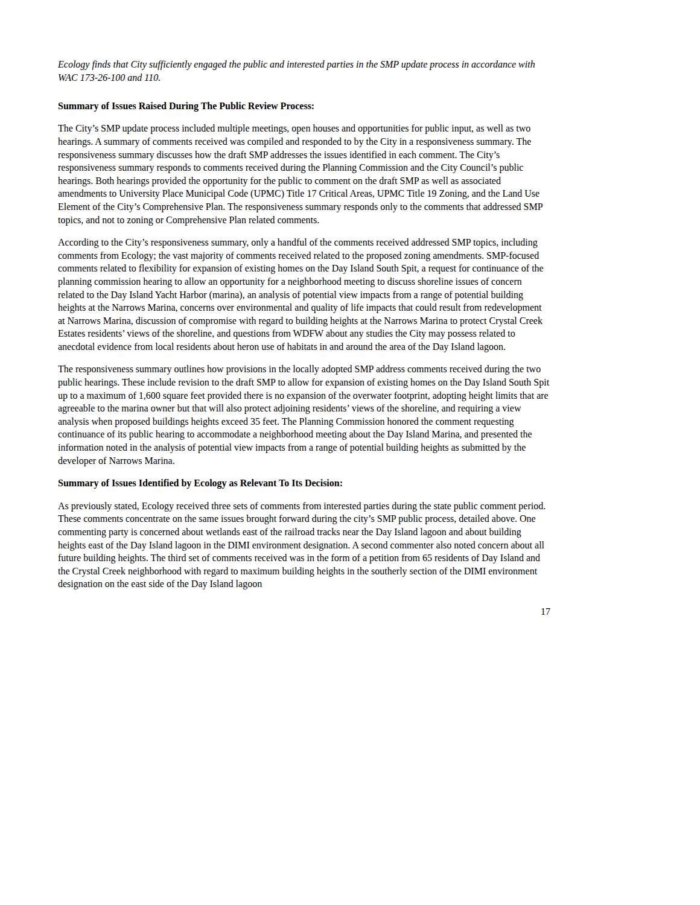Ecology finds that City sufficiently engaged the public and interested parties in the SMP update process in accordance with WAC 173-26-100 and 110.
Summary of Issues Raised During The Public Review Process:
The City’s SMP update process included multiple meetings, open houses and opportunities for public input, as well as two hearings. A summary of comments received was compiled and responded to by the City in a responsiveness summary. The responsiveness summary discusses how the draft SMP addresses the issues identified in each comment. The City’s responsiveness summary responds to comments received during the Planning Commission and the City Council’s public hearings. Both hearings provided the opportunity for the public to comment on the draft SMP as well as associated amendments to University Place Municipal Code (UPMC) Title 17 Critical Areas, UPMC Title 19 Zoning, and the Land Use Element of the City’s Comprehensive Plan. The responsiveness summary responds only to the comments that addressed SMP topics, and not to zoning or Comprehensive Plan related comments.
According to the City’s responsiveness summary, only a handful of the comments received addressed SMP topics, including comments from Ecology; the vast majority of comments received related to the proposed zoning amendments. SMP-focused comments related to flexibility for expansion of existing homes on the Day Island South Spit, a request for continuance of the planning commission hearing to allow an opportunity for a neighborhood meeting to discuss shoreline issues of concern related to the Day Island Yacht Harbor (marina), an analysis of potential view impacts from a range of potential building heights at the Narrows Marina, concerns over environmental and quality of life impacts that could result from redevelopment at Narrows Marina, discussion of compromise with regard to building heights at the Narrows Marina to protect Crystal Creek Estates residents’ views of the shoreline, and questions from WDFW about any studies the City may possess related to anecdotal evidence from local residents about heron use of habitats in and around the area of the Day Island lagoon.
The responsiveness summary outlines how provisions in the locally adopted SMP address comments received during the two public hearings. These include revision to the draft SMP to allow for expansion of existing homes on the Day Island South Spit up to a maximum of 1,600 square feet provided there is no expansion of the overwater footprint, adopting height limits that are agreeable to the marina owner but that will also protect adjoining residents’ views of the shoreline, and requiring a view analysis when proposed buildings heights exceed 35 feet. The Planning Commission honored the comment requesting continuance of its public hearing to accommodate a neighborhood meeting about the Day Island Marina, and presented the information noted in the analysis of potential view impacts from a range of potential building heights as submitted by the developer of Narrows Marina.
Summary of Issues Identified by Ecology as Relevant To Its Decision:
As previously stated, Ecology received three sets of comments from interested parties during the state public comment period. These comments concentrate on the same issues brought forward during the city’s SMP public process, detailed above. One commenting party is concerned about wetlands east of the railroad tracks near the Day Island lagoon and about building heights east of the Day Island lagoon in the DIMI environment designation. A second commenter also noted concern about all future building heights. The third set of comments received was in the form of a petition from 65 residents of Day Island and the Crystal Creek neighborhood with regard to maximum building heights in the southerly section of the DIMI environment designation on the east side of the Day Island lagoon
17